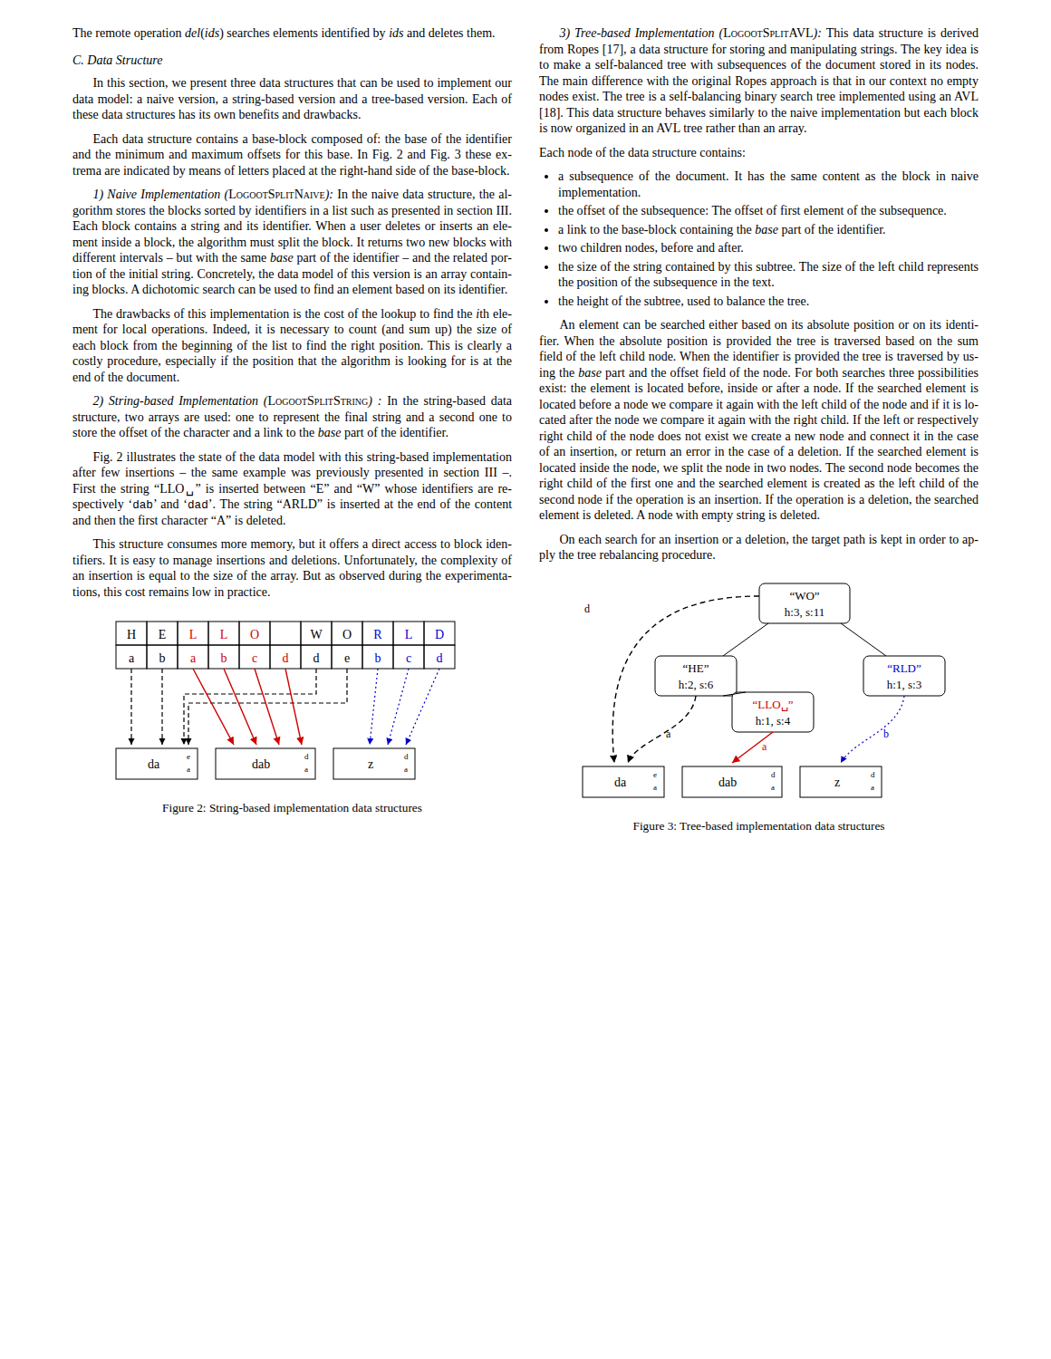The remote operation del(ids) searches elements identified by ids and deletes them.
C. Data Structure
In this section, we present three data structures that can be used to implement our data model: a naive version, a string-based version and a tree-based version. Each of these data structures has its own benefits and drawbacks.
Each data structure contains a base-block composed of: the base of the identifier and the minimum and maximum offsets for this base. In Fig. 2 and Fig. 3 these extrema are indicated by means of letters placed at the right-hand side of the base-block.
1) Naive Implementation (LogootSplitNaive): In the naive data structure, the algorithm stores the blocks sorted by identifiers in a list such as presented in section III. Each block contains a string and its identifier. When a user deletes or inserts an element inside a block, the algorithm must split the block. It returns two new blocks with different intervals – but with the same base part of the identifier – and the related portion of the initial string. Concretely, the data model of this version is an array containing blocks. A dichotomic search can be used to find an element based on its identifier.
The drawbacks of this implementation is the cost of the lookup to find the ith element for local operations. Indeed, it is necessary to count (and sum up) the size of each block from the beginning of the list to find the right position. This is clearly a costly procedure, especially if the position that the algorithm is looking for is at the end of the document.
2) String-based Implementation (LogootSplitString) : In the string-based data structure, two arrays are used: one to represent the final string and a second one to store the offset of the character and a link to the base part of the identifier.
Fig. 2 illustrates the state of the data model with this string-based implementation after few insertions – the same example was previously presented in section III –. First the string “LLO␣” is inserted between “E” and “W” whose identifiers are respectively ‘dab’ and ‘dad’. The string “ARLD” is inserted at the end of the content and then the first character “A” is deleted.
This structure consumes more memory, but it offers a direct access to block identifiers. It is easy to manage insertions and deletions. Unfortunately, the complexity of an insertion is equal to the size of the array. But as observed during the experimentations, this cost remains low in practice.
H E L L O W O R L D a b a b c d d e b c d da dab z e a d a d a
Figure 2: String-based implementation data structures
3) Tree-based Implementation (LogootSplitAVL): This data structure is derived from Ropes [17], a data structure for storing and manipulating strings. The key idea is to make a self-balanced tree with subsequences of the document stored in its nodes. The main difference with the original Ropes approach is that in our context no empty nodes exist. The tree is a self-balancing binary search tree implemented using an AVL [18]. This data structure behaves similarly to the naive implementation but each block is now organized in an AVL tree rather than an array.
Each node of the data structure contains:
a subsequence of the document. It has the same content as the block in naive implementation.
the offset of the subsequence: The offset of first element of the subsequence.
a link to the base-block containing the base part of the identifier.
two children nodes, before and after.
the size of the string contained by this subtree. The size of the left child represents the position of the subsequence in the text.
the height of the subtree, used to balance the tree.
An element can be searched either based on its absolute position or on its identifier. When the absolute position is provided the tree is traversed based on the sum field of the left child node. When the identifier is provided the tree is traversed by using the base part and the offset field of the node. For both searches three possibilities exist: the element is located before, inside or after a node. If the searched element is located before a node we compare it again with the left child of the node and if it is located after the node we compare it again with the right child. If the left or respectively right child of the node does not exist we create a new node and connect it in the case of an insertion, or return an error in the case of a deletion. If the searched element is located inside the node, we split the node in two nodes. The second node becomes the right child of the first one and the searched element is created as the left child of the second node if the operation is an insertion. If the operation is a deletion, the searched element is deleted. A node with empty string is deleted.
On each search for an insertion or a deletion, the target path is kept in order to apply the tree rebalancing procedure.
“WO” h:3, s:11 “HE” h:2, s:6 “RLD” h:1, s:3 “LLO␣” h:1, s:4 da dab z e a d a d a d a a b
Figure 3: Tree-based implementation data structures